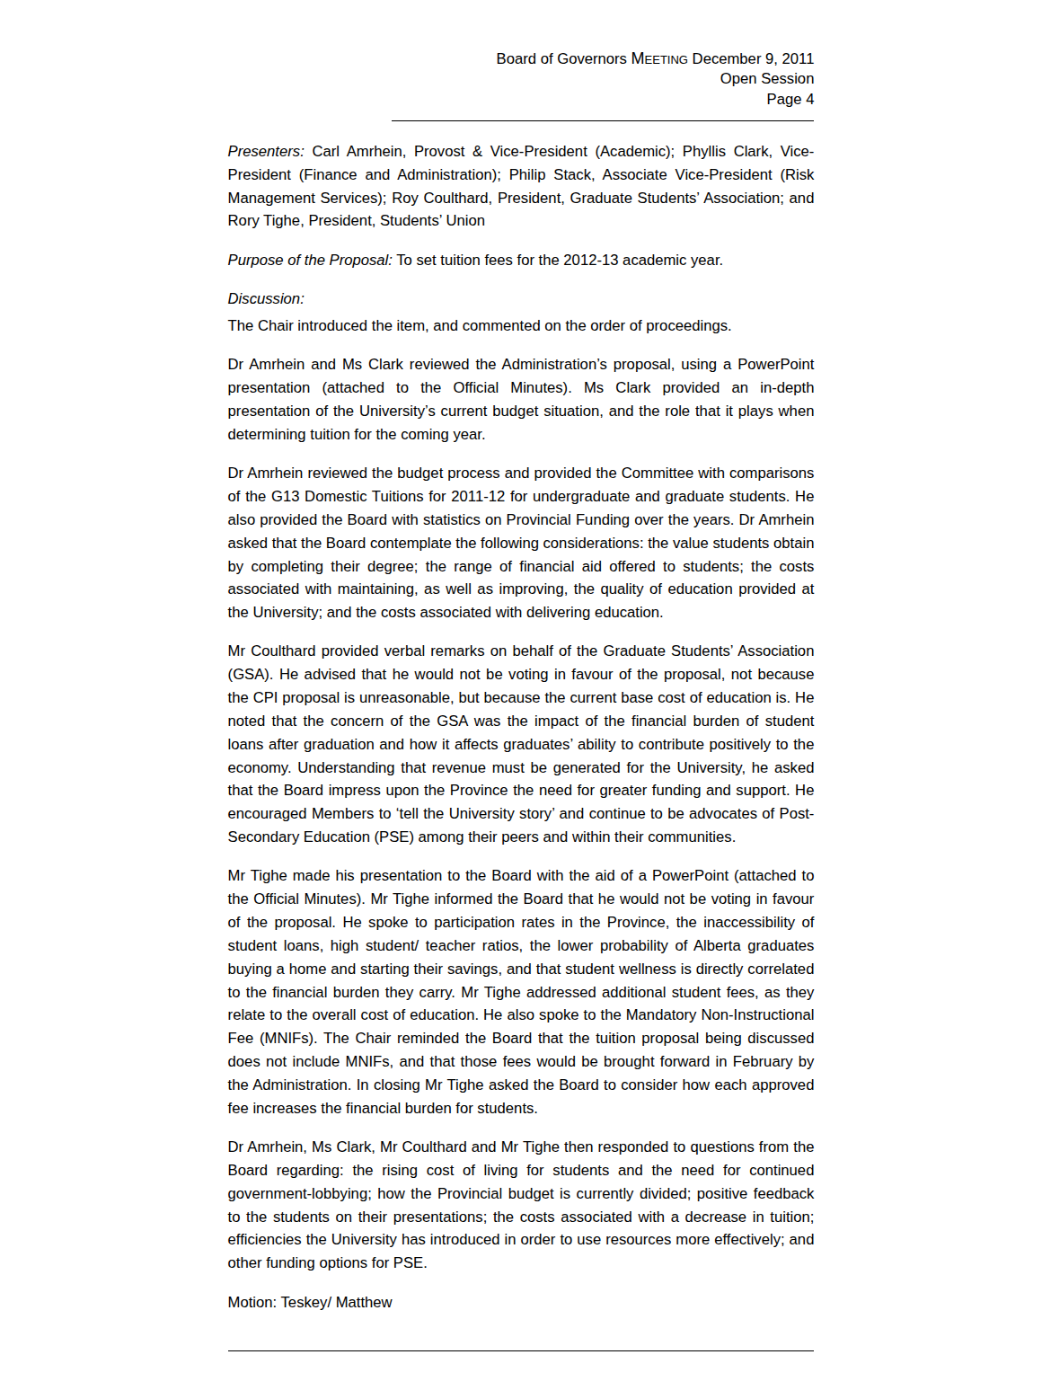Board of Governors Meeting December 9, 2011
Open Session
Page 4
Presenters: Carl Amrhein, Provost & Vice-President (Academic); Phyllis Clark, Vice-President (Finance and Administration); Philip Stack, Associate Vice-President (Risk Management Services); Roy Coulthard, President, Graduate Students’ Association; and Rory Tighe, President, Students’ Union
Purpose of the Proposal: To set tuition fees for the 2012-13 academic year.
Discussion:
The Chair introduced the item, and commented on the order of proceedings.
Dr Amrhein and Ms Clark reviewed the Administration’s proposal, using a PowerPoint presentation (attached to the Official Minutes). Ms Clark provided an in-depth presentation of the University’s current budget situation, and the role that it plays when determining tuition for the coming year.
Dr Amrhein reviewed the budget process and provided the Committee with comparisons of the G13 Domestic Tuitions for 2011-12 for undergraduate and graduate students. He also provided the Board with statistics on Provincial Funding over the years. Dr Amrhein asked that the Board contemplate the following considerations: the value students obtain by completing their degree; the range of financial aid offered to students; the costs associated with maintaining, as well as improving, the quality of education provided at the University; and the costs associated with delivering education.
Mr Coulthard provided verbal remarks on behalf of the Graduate Students’ Association (GSA). He advised that he would not be voting in favour of the proposal, not because the CPI proposal is unreasonable, but because the current base cost of education is. He noted that the concern of the GSA was the impact of the financial burden of student loans after graduation and how it affects graduates’ ability to contribute positively to the economy. Understanding that revenue must be generated for the University, he asked that the Board impress upon the Province the need for greater funding and support. He encouraged Members to ‘tell the University story’ and continue to be advocates of Post-Secondary Education (PSE) among their peers and within their communities.
Mr Tighe made his presentation to the Board with the aid of a PowerPoint (attached to the Official Minutes). Mr Tighe informed the Board that he would not be voting in favour of the proposal. He spoke to participation rates in the Province, the inaccessibility of student loans, high student/ teacher ratios, the lower probability of Alberta graduates buying a home and starting their savings, and that student wellness is directly correlated to the financial burden they carry. Mr Tighe addressed additional student fees, as they relate to the overall cost of education. He also spoke to the Mandatory Non-Instructional Fee (MNIFs). The Chair reminded the Board that the tuition proposal being discussed does not include MNIFs, and that those fees would be brought forward in February by the Administration. In closing Mr Tighe asked the Board to consider how each approved fee increases the financial burden for students.
Dr Amrhein, Ms Clark, Mr Coulthard and Mr Tighe then responded to questions from the Board regarding: the rising cost of living for students and the need for continued government-lobbying; how the Provincial budget is currently divided; positive feedback to the students on their presentations; the costs associated with a decrease in tuition; efficiencies the University has introduced in order to use resources more effectively; and other funding options for PSE.
Motion: Teskey/ Matthew